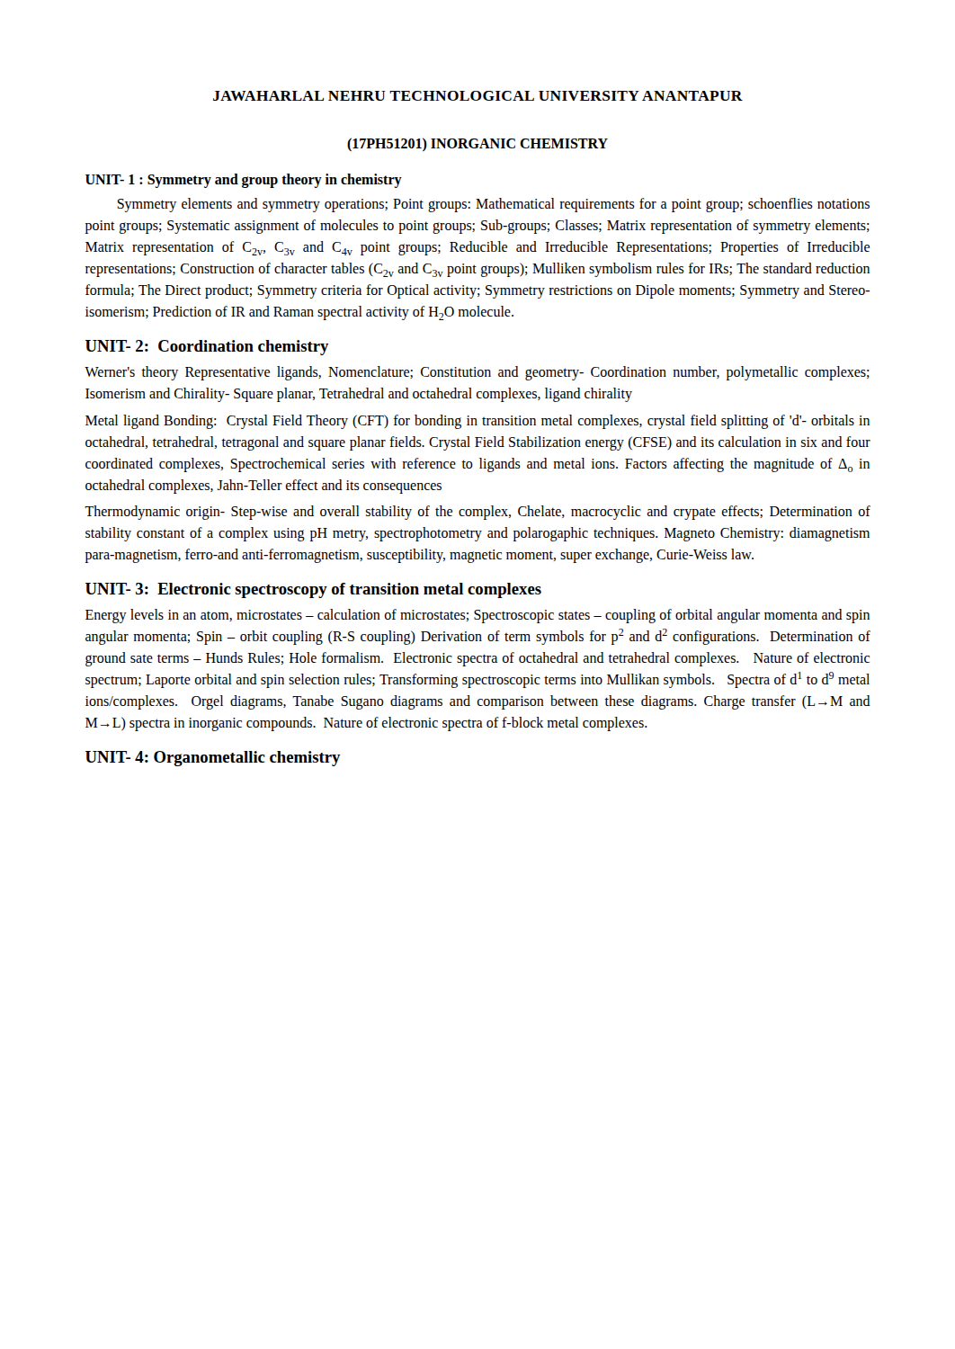JAWAHARLAL NEHRU TECHNOLOGICAL UNIVERSITY ANANTAPUR
(17PH51201) INORGANIC CHEMISTRY
UNIT- 1 : Symmetry and group theory in chemistry
Symmetry elements and symmetry operations; Point groups: Mathematical requirements for a point group; schoenflies notations point groups; Systematic assignment of molecules to point groups; Sub-groups; Classes; Matrix representation of symmetry elements; Matrix representation of C2v, C3v and C4v point groups; Reducible and Irreducible Representations; Properties of Irreducible representations; Construction of character tables (C2v and C3v point groups); Mulliken symbolism rules for IRs; The standard reduction formula; The Direct product; Symmetry criteria for Optical activity; Symmetry restrictions on Dipole moments; Symmetry and Stereo-isomerism; Prediction of IR and Raman spectral activity of H2O molecule.
UNIT- 2: Coordination chemistry
Werner's theory Representative ligands, Nomenclature; Constitution and geometry- Coordination number, polymetallic complexes; Isomerism and Chirality- Square planar, Tetrahedral and octahedral complexes, ligand chirality
Metal ligand Bonding: Crystal Field Theory (CFT) for bonding in transition metal complexes, crystal field splitting of 'd'- orbitals in octahedral, tetrahedral, tetragonal and square planar fields. Crystal Field Stabilization energy (CFSE) and its calculation in six and four coordinated complexes, Spectrochemical series with reference to ligands and metal ions. Factors affecting the magnitude of Δo in octahedral complexes, Jahn-Teller effect and its consequences
Thermodynamic origin- Step-wise and overall stability of the complex, Chelate, macrocyclic and crypate effects; Determination of stability constant of a complex using pH metry, spectrophotometry and polarogaphic techniques. Magneto Chemistry: diamagnetism para-magnetism, ferro-and anti-ferromagnetism, susceptibility, magnetic moment, super exchange, Curie-Weiss law.
UNIT- 3: Electronic spectroscopy of transition metal complexes
Energy levels in an atom, microstates – calculation of microstates; Spectroscopic states – coupling of orbital angular momenta and spin angular momenta; Spin – orbit coupling (R-S coupling) Derivation of term symbols for p2 and d2 configurations. Determination of ground sate terms – Hunds Rules; Hole formalism. Electronic spectra of octahedral and tetrahedral complexes. Nature of electronic spectrum; Laporte orbital and spin selection rules; Transforming spectroscopic terms into Mullikan symbols. Spectra of d1 to d9 metal ions/complexes. Orgel diagrams, Tanabe Sugano diagrams and comparison between these diagrams. Charge transfer (L→M and M→L) spectra in inorganic compounds. Nature of electronic spectra of f-block metal complexes.
UNIT- 4: Organometallic chemistry